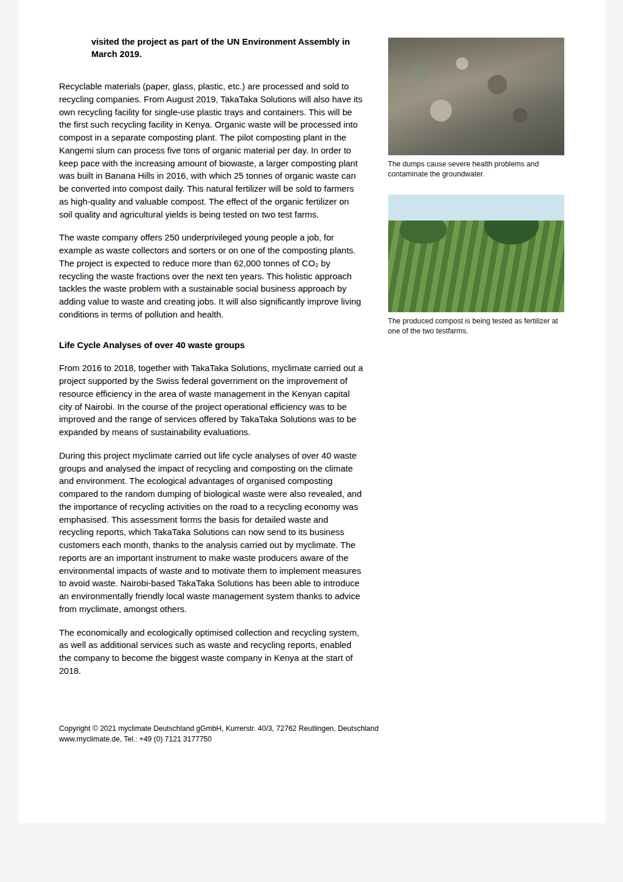visited the project as part of the UN Environment Assembly in March 2019.
Recyclable materials (paper, glass, plastic, etc.) are processed and sold to recycling companies. From August 2019, TakaTaka Solutions will also have its own recycling facility for single-use plastic trays and containers. This will be the first such recycling facility in Kenya. Organic waste will be processed into compost in a separate composting plant. The pilot composting plant in the Kangemi slum can process five tons of organic material per day. In order to keep pace with the increasing amount of biowaste, a larger composting plant was built in Banana Hills in 2016, with which 25 tonnes of organic waste can be converted into compost daily. This natural fertilizer will be sold to farmers as high-quality and valuable compost. The effect of the organic fertilizer on soil quality and agricultural yields is being tested on two test farms.
The waste company offers 250 underprivileged young people a job, for example as waste collectors and sorters or on one of the composting plants. The project is expected to reduce more than 62,000 tonnes of CO₂ by recycling the waste fractions over the next ten years. This holistic approach tackles the waste problem with a sustainable social business approach by adding value to waste and creating jobs. It will also significantly improve living conditions in terms of pollution and health.
Life Cycle Analyses of over 40 waste groups
From 2016 to 2018, together with TakaTaka Solutions, myclimate carried out a project supported by the Swiss federal government on the improvement of resource efficiency in the area of waste management in the Kenyan capital city of Nairobi. In the course of the project operational efficiency was to be improved and the range of services offered by TakaTaka Solutions was to be expanded by means of sustainability evaluations.
During this project myclimate carried out life cycle analyses of over 40 waste groups and analysed the impact of recycling and composting on the climate and environment. The ecological advantages of organised composting compared to the random dumping of biological waste were also revealed, and the importance of recycling activities on the road to a recycling economy was emphasised. This assessment forms the basis for detailed waste and recycling reports, which TakaTaka Solutions can now send to its business customers each month, thanks to the analysis carried out by myclimate. The reports are an important instrument to make waste producers aware of the environmental impacts of waste and to motivate them to implement measures to avoid waste. Nairobi-based TakaTaka Solutions has been able to introduce an environmentally friendly local waste management system thanks to advice from myclimate, amongst others.
The economically and ecologically optimised collection and recycling system, as well as additional services such as waste and recycling reports, enabled the company to become the biggest waste company in Kenya at the start of 2018.
The dumps cause severe health problems and contaminate the groundwater.
The produced compost is being tested as fertilizer at one of the two testfarms.
Copyright © 2021 myclimate Deutschland gGmbH, Kurrerstr. 40/3, 72762 Reutlingen, Deutschland
www.myclimate.de, Tel.: +49 (0) 7121 3177750